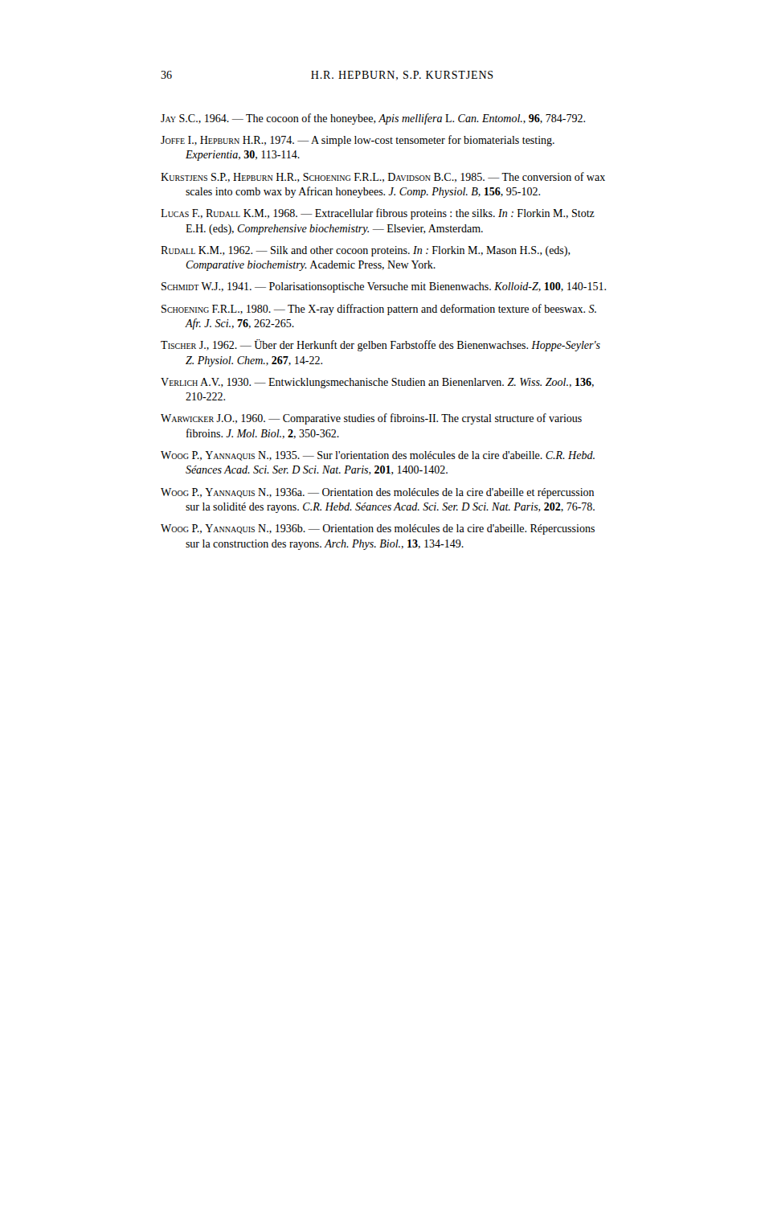36 H.R. HEPBURN, S.P. KURSTJENS
Jay S.C., 1964. — The cocoon of the honeybee, Apis mellifera L. Can. Entomol., 96, 784-792.
Joffe I., Hepburn H.R., 1974. — A simple low-cost tensometer for biomaterials testing. Experientia, 30, 113-114.
Kurstjens S.P., Hepburn H.R., Schoening F.R.L., Davidson B.C., 1985. — The conversion of wax scales into comb wax by African honeybees. J. Comp. Physiol. B, 156, 95-102.
Lucas F., Rudall K.M., 1968. — Extracellular fibrous proteins : the silks. In : Florkin M., Stotz E.H. (eds), Comprehensive biochemistry. — Elsevier, Amsterdam.
Rudall K.M., 1962. — Silk and other cocoon proteins. In : Florkin M., Mason H.S., (eds), Comparative biochemistry. Academic Press, New York.
Schmidt W.J., 1941. — Polarisationsoptische Versuche mit Bienenwachs. Kolloid-Z, 100, 140-151.
Schoening F.R.L., 1980. — The X-ray diffraction pattern and deformation texture of beeswax. S. Afr. J. Sci., 76, 262-265.
Tischer J., 1962. — Über der Herkunft der gelben Farbstoffe des Bienenwachses. Hoppe-Seyler's Z. Physiol. Chem., 267, 14-22.
Verlich A.V., 1930. — Entwicklungsmechanische Studien an Bienenlarven. Z. Wiss. Zool., 136, 210-222.
Warwicker J.O., 1960. — Comparative studies of fibroins-II. The crystal structure of various fibroins. J. Mol. Biol., 2, 350-362.
Woog P., Yannaquis N., 1935. — Sur l'orientation des molécules de la cire d'abeille. C.R. Hebd. Séances Acad. Sci. Ser. D Sci. Nat. Paris, 201, 1400-1402.
Woog P., Yannaquis N., 1936a. — Orientation des molécules de la cire d'abeille et répercussion sur la solidité des rayons. C.R. Hebd. Séances Acad. Sci. Ser. D Sci. Nat. Paris, 202, 76-78.
Woog P., Yannaquis N., 1936b. — Orientation des molécules de la cire d'abeille. Répercussions sur la construction des rayons. Arch. Phys. Biol., 13, 134-149.